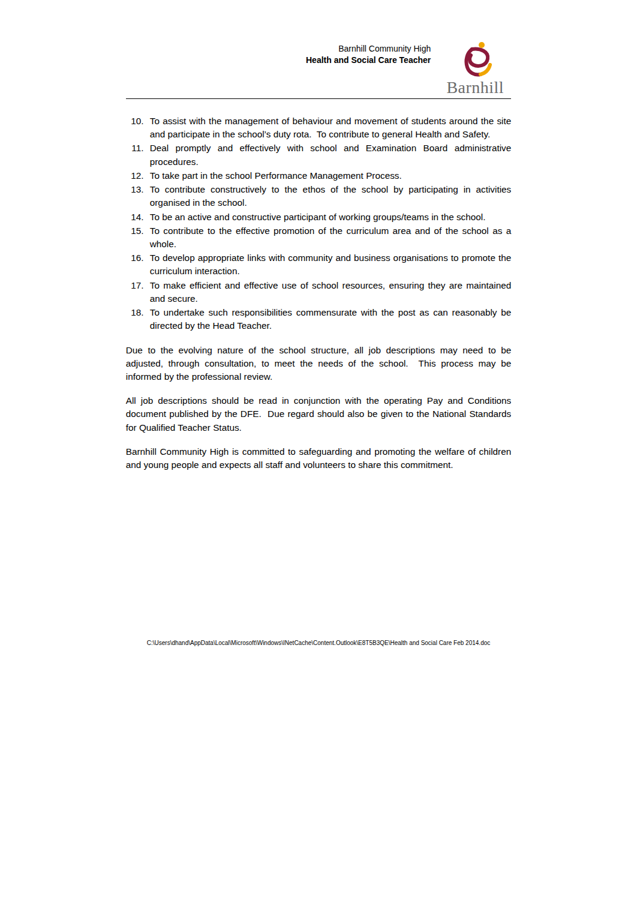Barnhill Community High
Health and Social Care Teacher
Barnhill
To assist with the management of behaviour and movement of students around the site and participate in the school’s duty rota. To contribute to general Health and Safety.
Deal promptly and effectively with school and Examination Board administrative procedures.
To take part in the school Performance Management Process.
To contribute constructively to the ethos of the school by participating in activities organised in the school.
To be an active and constructive participant of working groups/teams in the school.
To contribute to the effective promotion of the curriculum area and of the school as a whole.
To develop appropriate links with community and business organisations to promote the curriculum interaction.
To make efficient and effective use of school resources, ensuring they are maintained and secure.
To undertake such responsibilities commensurate with the post as can reasonably be directed by the Head Teacher.
Due to the evolving nature of the school structure, all job descriptions may need to be adjusted, through consultation, to meet the needs of the school. This process may be informed by the professional review.
All job descriptions should be read in conjunction with the operating Pay and Conditions document published by the DFE. Due regard should also be given to the National Standards for Qualified Teacher Status.
Barnhill Community High is committed to safeguarding and promoting the welfare of children and young people and expects all staff and volunteers to share this commitment.
C:\Users\dhand\AppData\Local\Microsoft\Windows\INetCache\Content.Outlook\E8T5B3QE\Health and Social Care Feb 2014.doc